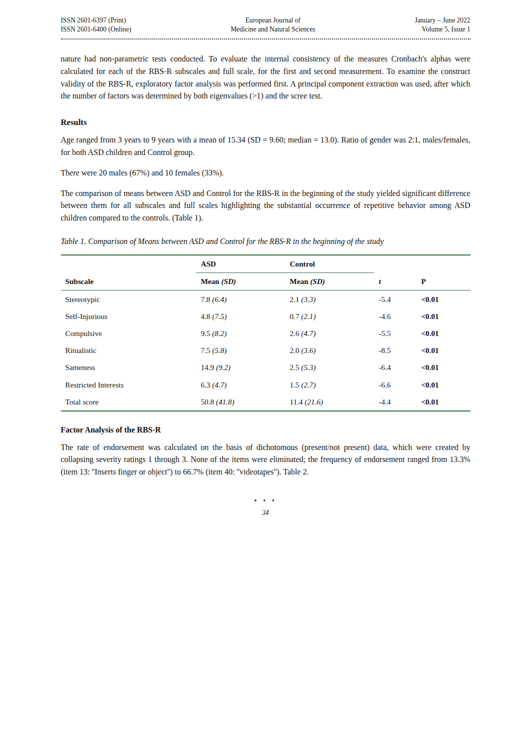ISSN 2601-6397 (Print)
ISSN 2601-6400 (Online)
European Journal of
Medicine and Natural Sciences
January – June 2022
Volume 5, Issue 1
nature had non-parametric tests conducted. To evaluate the internal consistency of the measures Cronbach's alphas were calculated for each of the RBS-R subscales and full scale, for the first and second measurement. To examine the construct validity of the RBS-R, exploratory factor analysis was performed first. A principal component extraction was used, after which the number of factors was determined by both eigenvalues (>1) and the scree test.
Results
Age ranged from 3 years to 9 years with a mean of 15.34 (SD = 9.60; median = 13.0). Ratio of gender was 2:1, males/females, for both ASD children and Control group.
There were 20 males (67%) and 10 females (33%).
The comparison of means between ASD and Control for the RBS-R in the beginning of the study yielded significant difference between them for all subscales and full scales highlighting the substantial occurrence of repetitive behavior among ASD children compared to the controls. (Table 1).
Table 1. Comparison of Means between ASD and Control for the RBS-R in the beginning of the study
| Subscale | ASD | Control | t | P |
| --- | --- | --- | --- | --- |
| Mean (SD) | Mean (SD) |
| Stereotypic | 7.8 (6.4) | 2.1 (3.3) | -5.4 | <0.01 |
| Self-Injurious | 4.8 (7.5) | 0.7 (2.1) | -4.6 | <0.01 |
| Compulsive | 9.5 (8.2) | 2.6 (4.7) | -5.5 | <0.01 |
| Ritualistic | 7.5 (5.8) | 2.0 (3.6) | -8.5 | <0.01 |
| Sameness | 14.9 (9.2) | 2.5 (5.3) | -6.4 | <0.01 |
| Restricted Interests | 6.3 (4.7) | 1.5 (2.7) | -6.6 | <0.01 |
| Total score | 50.8 (41.8) | 11.4 (21.6) | -4.4 | <0.01 |
Factor Analysis of the RBS-R
The rate of endorsement was calculated on the basis of dichotomous (present/not present) data, which were created by collapsing severity ratings 1 through 3. None of the items were eliminated; the frequency of endorsement ranged from 13.3% (item 13: ''Inserts finger or object'') to 66.7% (item 40: ''videotapes''). Table 2.
• • • 34